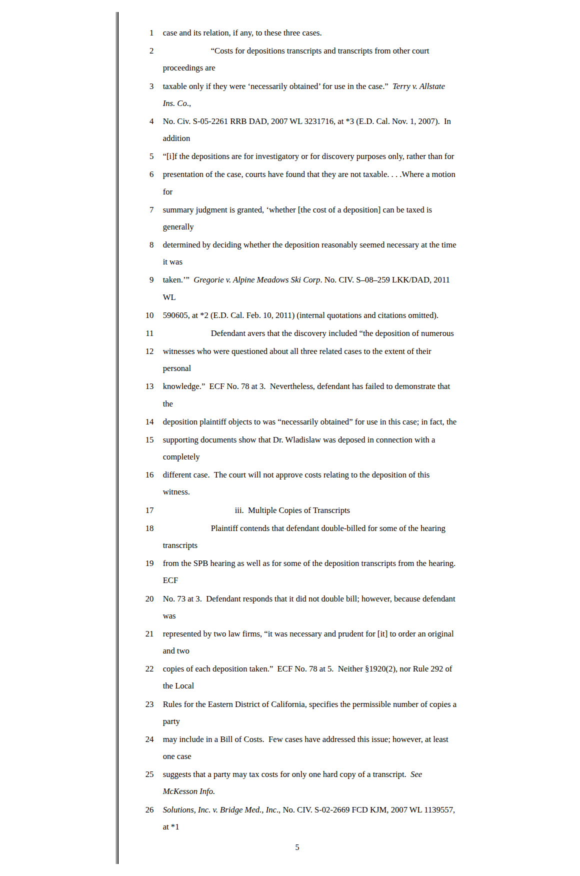| 1 | case and its relation, if any, to these three cases. |
| 2 | “Costs for depositions transcripts and transcripts from other court proceedings are |
| 3 | taxable only if they were ‘necessarily obtained’ for use in the case.” Terry v. Allstate Ins. Co ., |
| 4 | No. Civ. S-05-2261 RRB DAD, 2007 WL 3231716, at *3 (E.D. Cal. Nov. 1, 2007). In addition |
| 5 | “[i]f the depositions are for investigatory or for discovery purposes only, rather than for |
| 6 | presentation of the case, courts have found that they are not taxable. . . .Where a motion for |
| 7 | summary judgment is granted, ‘whether [the cost of a deposition] can be taxed is generally |
| 8 | determined by deciding whether the deposition reasonably seemed necessary at the time it was |
| 9 | taken.’” Gregorie v. Alpine Meadows Ski Corp . No. CIV. S–08–259 LKK/DAD, 2011 WL |
| 10 | 590605, at *2 (E.D. Cal. Feb. 10, 2011) (internal quotations and citations omitted). |
| 11 | Defendant avers that the discovery included “the deposition of numerous |
| 12 | witnesses who were questioned about all three related cases to the extent of their personal |
| 13 | knowledge.” ECF No. 78 at 3. Nevertheless, defendant has failed to demonstrate that the |
| 14 | deposition plaintiff objects to was “necessarily obtained” for use in this case; in fact, the |
| 15 | supporting documents show that Dr. Wladislaw was deposed in connection with a completely |
| 16 | different case. The court will not approve costs relating to the deposition of this witness. |
| 17 | iii. Multiple Copies of Transcripts |
| 18 | Plaintiff contends that defendant double-billed for some of the hearing transcripts |
| 19 | from the SPB hearing as well as for some of the deposition transcripts from the hearing. ECF |
| 20 | No. 73 at 3. Defendant responds that it did not double bill; however, because defendant was |
| 21 | represented by two law firms, “it was necessary and prudent for [it] to order an original and two |
| 22 | copies of each deposition taken.” ECF No. 78 at 5. Neither §1920(2), nor Rule 292 of the Local |
| 23 | Rules for the Eastern District of California, specifies the permissible number of copies a party |
| 24 | may include in a Bill of Costs. Few cases have addressed this issue; however, at least one case |
| 25 | suggests that a party may tax costs for only one hard copy of a transcript. See McKesson Info. |
| 26 | Solutions, Inc. v. Bridge Med., Inc ., No. CIV. S-02-2669 FCD KJM, 2007 WL 1139557, at *1 |
5